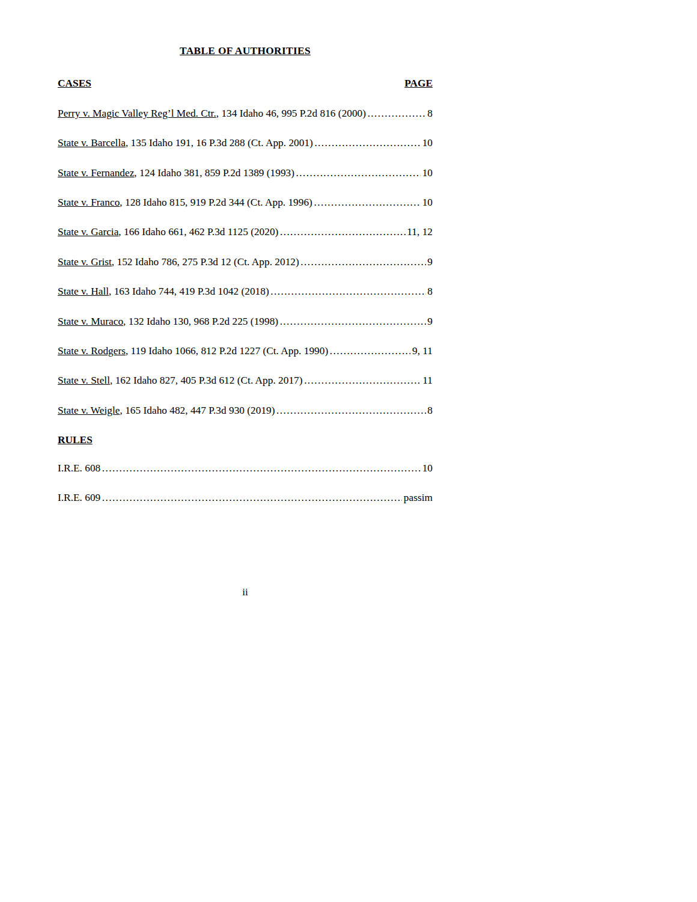TABLE OF AUTHORITIES
CASES PAGE
Perry v. Magic Valley Reg’l Med. Ctr., 134 Idaho 46, 995 P.2d 816 (2000) ................................................................................................................................ 8
State v. Barcella, 135 Idaho 191, 16 P.3d 288 (Ct. App. 2001) ................................................................................................................................ 10
State v. Fernandez, 124 Idaho 381, 859 P.2d 1389 (1993) ................................................................................................................................ 10
State v. Franco, 128 Idaho 815, 919 P.2d 344 (Ct. App. 1996) ................................................................................................................................ 10
State v. Garcia, 166 Idaho 661, 462 P.3d 1125 (2020) ................................................................................................................................ 11, 12
State v. Grist, 152 Idaho 786, 275 P.3d 12 (Ct. App. 2012) ................................................................................................................................ 9
State v. Hall, 163 Idaho 744, 419 P.3d 1042 (2018) ................................................................................................................................ 8
State v. Muraco, 132 Idaho 130, 968 P.2d 225 (1998) ................................................................................................................................ 9
State v. Rodgers, 119 Idaho 1066, 812 P.2d 1227 (Ct. App. 1990) ................................................................................................................................ 9, 11
State v. Stell, 162 Idaho 827, 405 P.3d 612 (Ct. App. 2017) ................................................................................................................................ 11
State v. Weigle, 165 Idaho 482, 447 P.3d 930 (2019) ................................................................................................................................ 8
RULES
I.R.E. 608 ................................................................................................................................ 10
I.R.E. 609 ................................................................................................................................ passim
ii